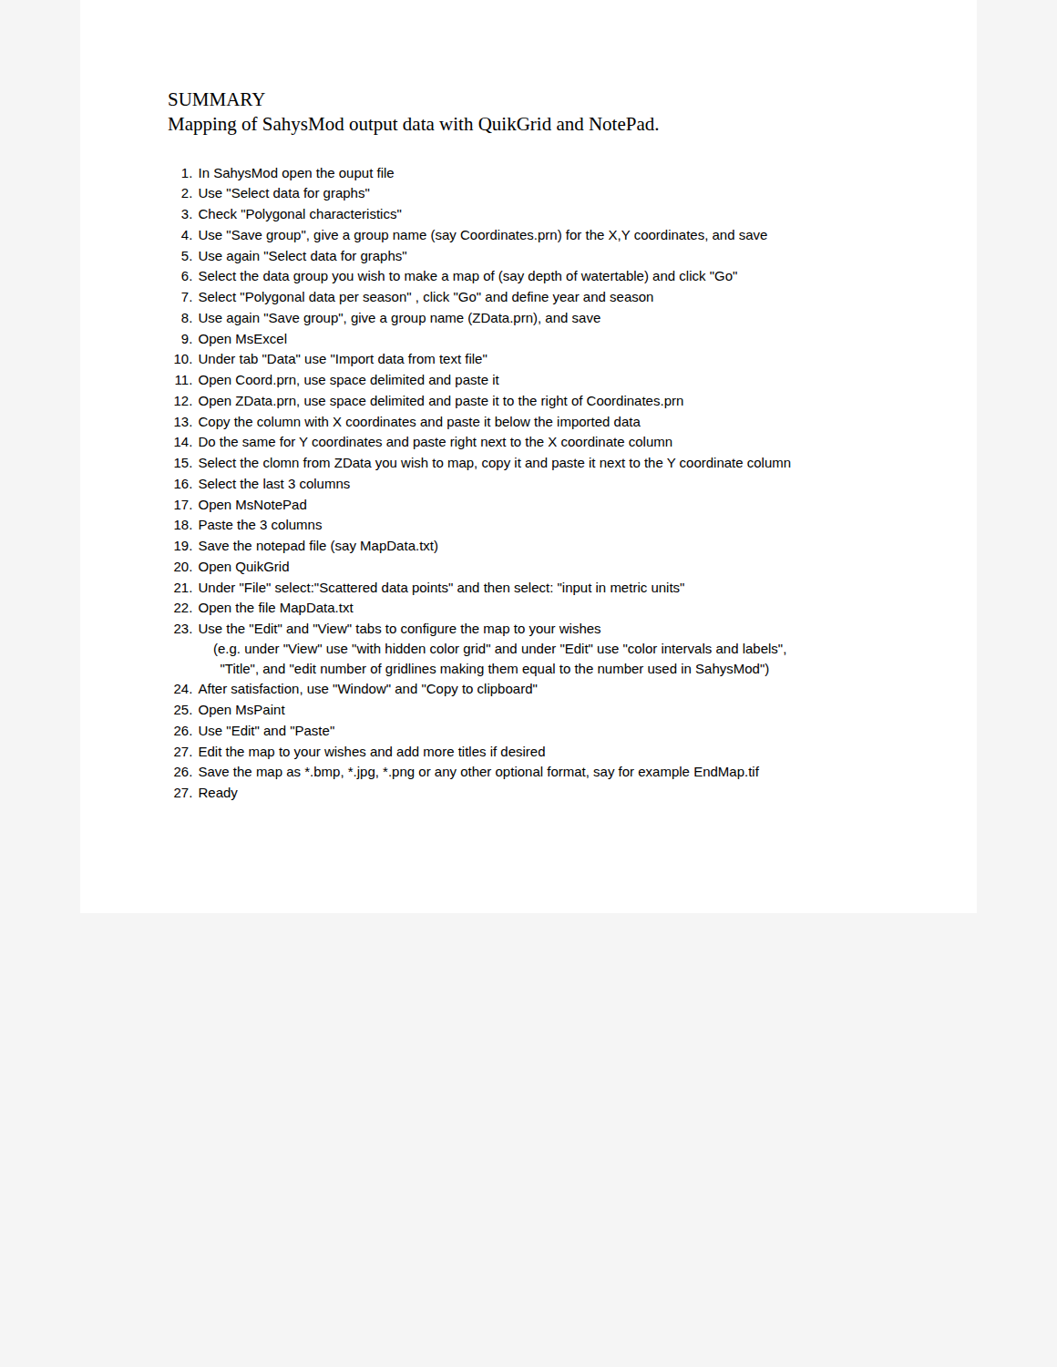SUMMARY
Mapping of SahysMod output data with QuikGrid and NotePad.
In SahysMod open the ouput file
Use "Select data for graphs"
Check "Polygonal characteristics"
Use "Save group", give a group name (say Coordinates.prn) for the X,Y coordinates, and save
Use again "Select data for graphs"
Select the data group you wish to make a map of (say depth of watertable) and click "Go"
Select "Polygonal data per season" , click "Go" and define year and season
Use again "Save group", give a group name (ZData.prn), and save
Open MsExcel
Under tab "Data" use "Import data from text file"
Open Coord.prn, use space delimited and paste it
Open ZData.prn, use space delimited and paste it to the right of Coordinates.prn
Copy the column with X coordinates and paste it below the imported data
Do the same for Y coordinates and paste right next to the X coordinate column
Select the clomn from ZData you wish to map, copy it and paste it next to the Y coordinate column
Select the last 3 columns
Open MsNotePad
Paste the 3 columns
Save the notepad file (say MapData.txt)
Open QuikGrid
Under "File" select:"Scattered data points" and then select: "input in metric units"
Open the file MapData.txt
Use the "Edit" and "View" tabs to configure the map to your wishes (e.g. under "View" use "with hidden color grid" and under "Edit" use "color intervals and labels", "Title", and "edit number of gridlines making them equal to the number used in SahysMod")
After satisfaction, use "Window" and "Copy to clipboard"
Open MsPaint
Use "Edit" and "Paste"
Edit the map to your wishes and add more titles if desired
Save the map as *.bmp, *.jpg, *.png or any other optional format, say for example EndMap.tif
Ready